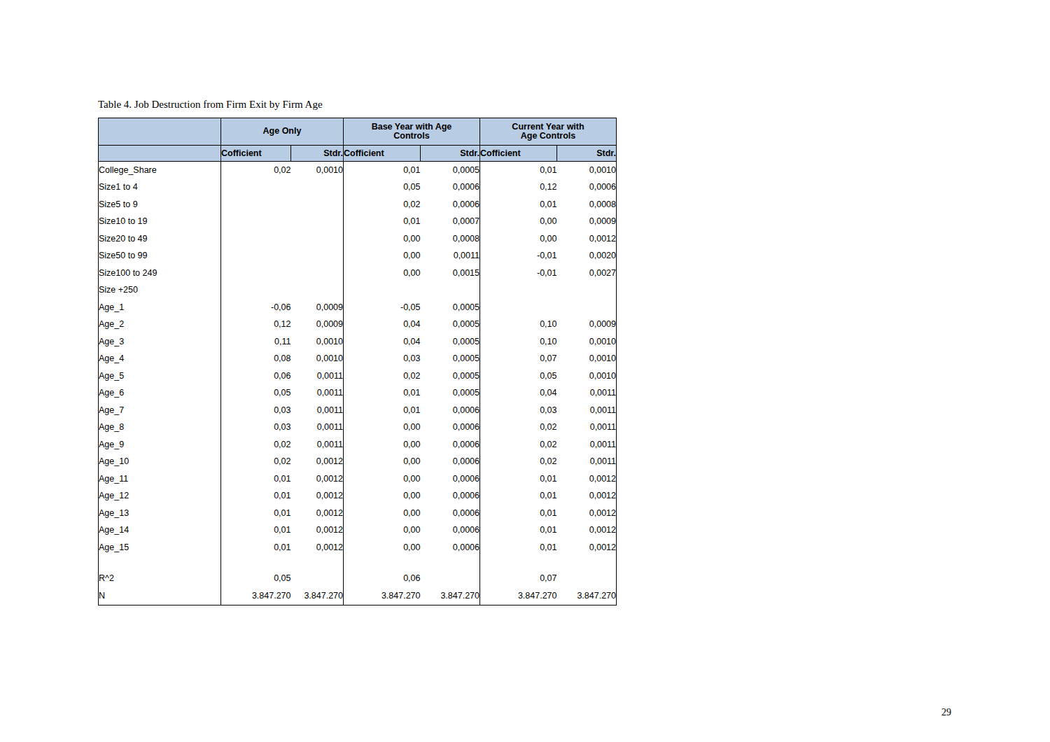Table 4. Job Destruction from Firm Exit by Firm Age
| | Age Only | Base Year with Age Controls | Current Year with Age Controls |
| --- | --- | --- | --- |
| | Cofficient | Stdr. | Cofficient | Stdr. | Cofficient | Stdr. |
| College_Share | 0,02 | 0,0010 | 0,01 | 0,0005 | 0,01 | 0,0010 |
| Size1 to 4 | | | 0,05 | 0,0006 | 0,12 | 0,0006 |
| Size5 to 9 | | | 0,02 | 0,0006 | 0,01 | 0,0008 |
| Size10 to 19 | | | 0,01 | 0,0007 | 0,00 | 0,0009 |
| Size20 to 49 | | | 0,00 | 0,0008 | 0,00 | 0,0012 |
| Size50 to 99 | | | 0,00 | 0,0011 | -0,01 | 0,0020 |
| Size100 to 249 | | | 0,00 | 0,0015 | -0,01 | 0,0027 |
| Size +250 | | | | | | |
| Age_1 | -0,06 | 0,0009 | -0,05 | 0,0005 | | |
| Age_2 | 0,12 | 0,0009 | 0,04 | 0,0005 | 0,10 | 0,0009 |
| Age_3 | 0,11 | 0,0010 | 0,04 | 0,0005 | 0,10 | 0,0010 |
| Age_4 | 0,08 | 0,0010 | 0,03 | 0,0005 | 0,07 | 0,0010 |
| Age_5 | 0,06 | 0,0011 | 0,02 | 0,0005 | 0,05 | 0,0010 |
| Age_6 | 0,05 | 0,0011 | 0,01 | 0,0005 | 0,04 | 0,0011 |
| Age_7 | 0,03 | 0,0011 | 0,01 | 0,0006 | 0,03 | 0,0011 |
| Age_8 | 0,03 | 0,0011 | 0,00 | 0,0006 | 0,02 | 0,0011 |
| Age_9 | 0,02 | 0,0011 | 0,00 | 0,0006 | 0,02 | 0,0011 |
| Age_10 | 0,02 | 0,0012 | 0,00 | 0,0006 | 0,02 | 0,0011 |
| Age_11 | 0,01 | 0,0012 | 0,00 | 0,0006 | 0,01 | 0,0012 |
| Age_12 | 0,01 | 0,0012 | 0,00 | 0,0006 | 0,01 | 0,0012 |
| Age_13 | 0,01 | 0,0012 | 0,00 | 0,0006 | 0,01 | 0,0012 |
| Age_14 | 0,01 | 0,0012 | 0,00 | 0,0006 | 0,01 | 0,0012 |
| Age_15 | 0,01 | 0,0012 | 0,00 | 0,0006 | 0,01 | 0,0012 |
| R^2 | 0,05 | | 0,06 | | 0,07 | |
| N | 3.847.270 | 3.847.270 | 3.847.270 | 3.847.270 | 3.847.270 | 3.847.270 |
29